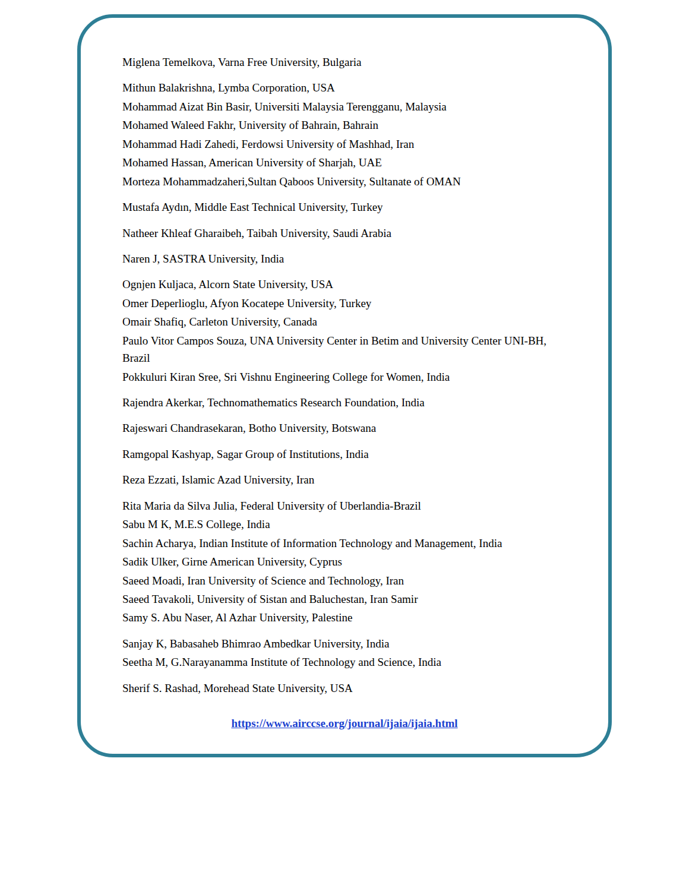Miglena Temelkova, Varna Free University, Bulgaria
Mithun Balakrishna, Lymba Corporation, USA
Mohammad Aizat Bin Basir, Universiti Malaysia Terengganu, Malaysia
Mohamed Waleed Fakhr, University of Bahrain, Bahrain
Mohammad Hadi Zahedi, Ferdowsi University of Mashhad, Iran
Mohamed Hassan, American University of Sharjah, UAE
Morteza Mohammadzaheri,Sultan Qaboos University, Sultanate of OMAN
Mustafa Aydın, Middle East Technical University, Turkey
Natheer Khleaf Gharaibeh, Taibah University, Saudi Arabia
Naren J, SASTRA University, India
Ognjen Kuljaca, Alcorn State University, USA
Omer Deperlioglu, Afyon Kocatepe University, Turkey
Omair Shafiq, Carleton University, Canada
Paulo Vitor Campos Souza, UNA University Center in Betim and University Center UNI-BH, Brazil
Pokkuluri Kiran Sree, Sri Vishnu Engineering College for Women, India
Rajendra Akerkar, Technomathematics Research Foundation, India
Rajeswari Chandrasekaran, Botho University, Botswana
Ramgopal Kashyap, Sagar Group of Institutions, India
Reza Ezzati, Islamic Azad University, Iran
Rita Maria da Silva Julia, Federal University of Uberlandia-Brazil
Sabu M K, M.E.S College, India
Sachin Acharya, Indian Institute of Information Technology and Management, India
Sadik Ulker, Girne American University, Cyprus
Saeed Moadi, Iran University of Science and Technology, Iran
Saeed Tavakoli, University of Sistan and Baluchestan, Iran Samir
Samy S. Abu Naser, Al Azhar University, Palestine
Sanjay K, Babasaheb Bhimrao Ambedkar University, India
Seetha M, G.Narayanamma Institute of Technology and Science, India
Sherif S. Rashad, Morehead State University, USA
https://www.airccse.org/journal/ijaia/ijaia.html